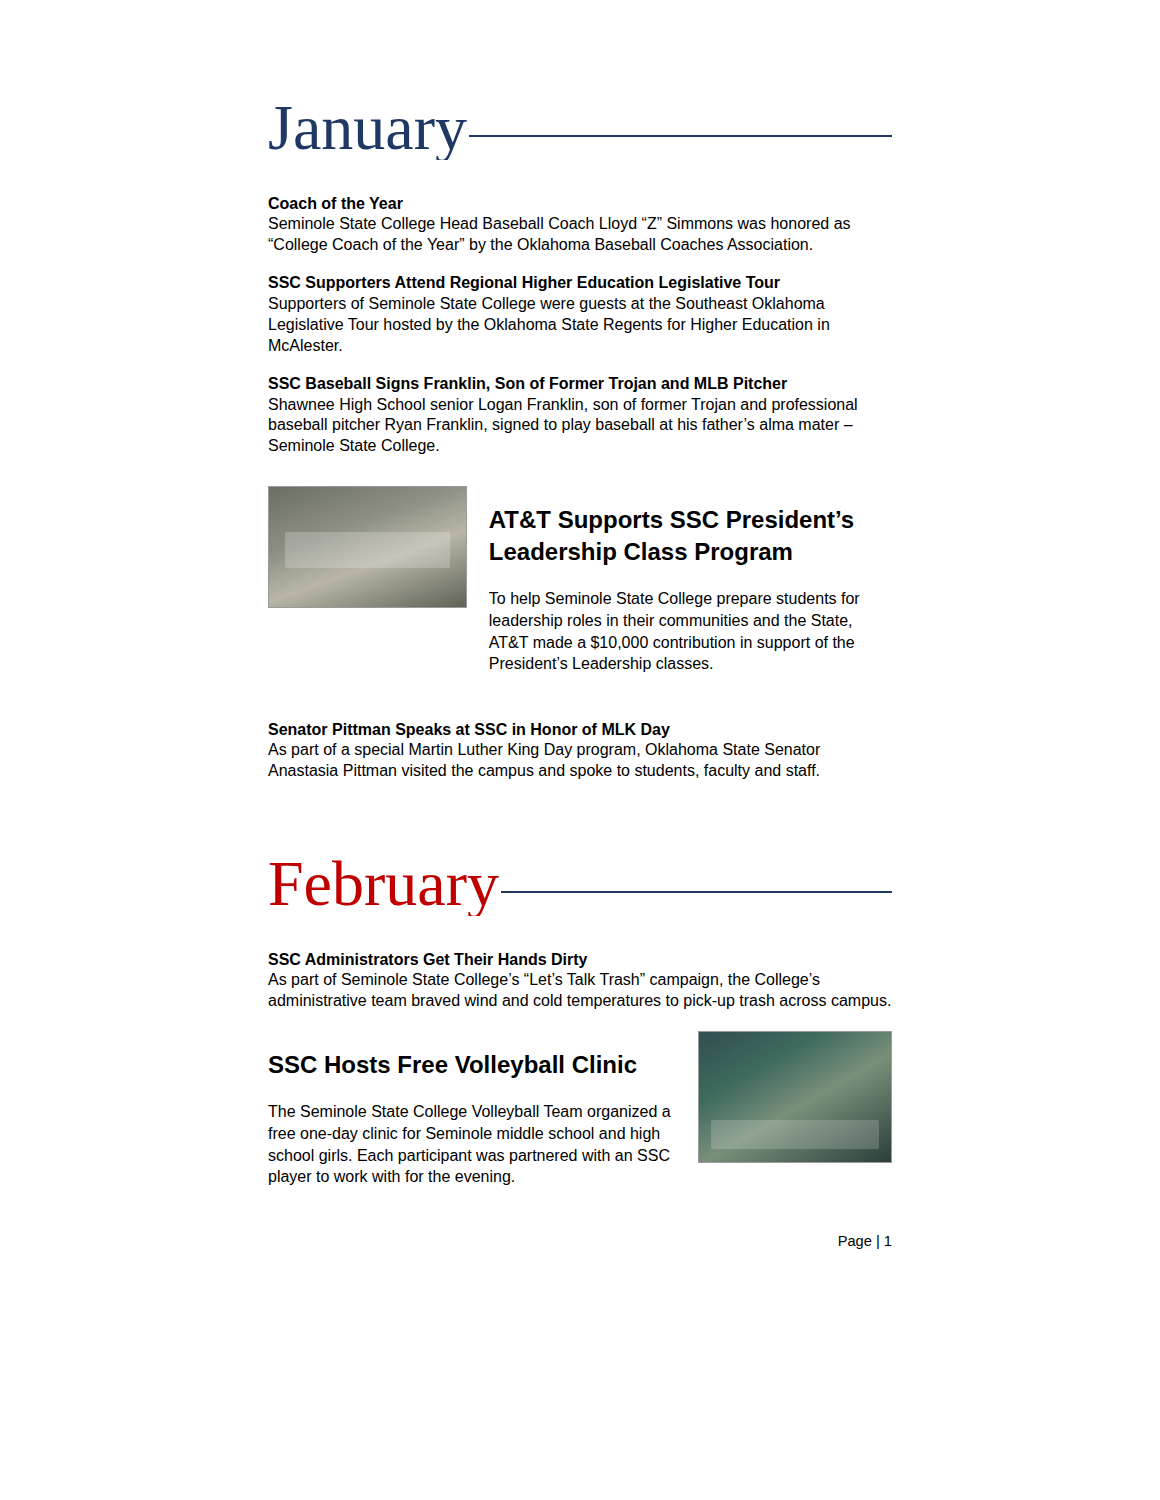January
Coach of the Year
Seminole State College Head Baseball Coach Lloyd “Z” Simmons was honored as “College Coach of the Year” by the Oklahoma Baseball Coaches Association.
SSC Supporters Attend Regional Higher Education Legislative Tour
Supporters of Seminole State College were guests at the Southeast Oklahoma Legislative Tour hosted by the Oklahoma State Regents for Higher Education in McAlester.
SSC Baseball Signs Franklin, Son of Former Trojan and MLB Pitcher
Shawnee High School senior Logan Franklin, son of former Trojan and professional baseball pitcher Ryan Franklin, signed to play baseball at his father’s alma mater – Seminole State College.
AT&T Supports SSC President’s Leadership Class Program
To help Seminole State College prepare students for leadership roles in their communities and the State, AT&T made a $10,000 contribution in support of the President’s Leadership classes.
Senator Pittman Speaks at SSC in Honor of MLK Day
As part of a special Martin Luther King Day program, Oklahoma State Senator Anastasia Pittman visited the campus and spoke to students, faculty and staff.
February
SSC Administrators Get Their Hands Dirty
As part of Seminole State College’s “Let’s Talk Trash” campaign, the College’s administrative team braved wind and cold temperatures to pick-up trash across campus.
SSC Hosts Free Volleyball Clinic
The Seminole State College Volleyball Team organized a free one-day clinic for Seminole middle school and high school girls. Each participant was partnered with an SSC player to work with for the evening.
Page | 1